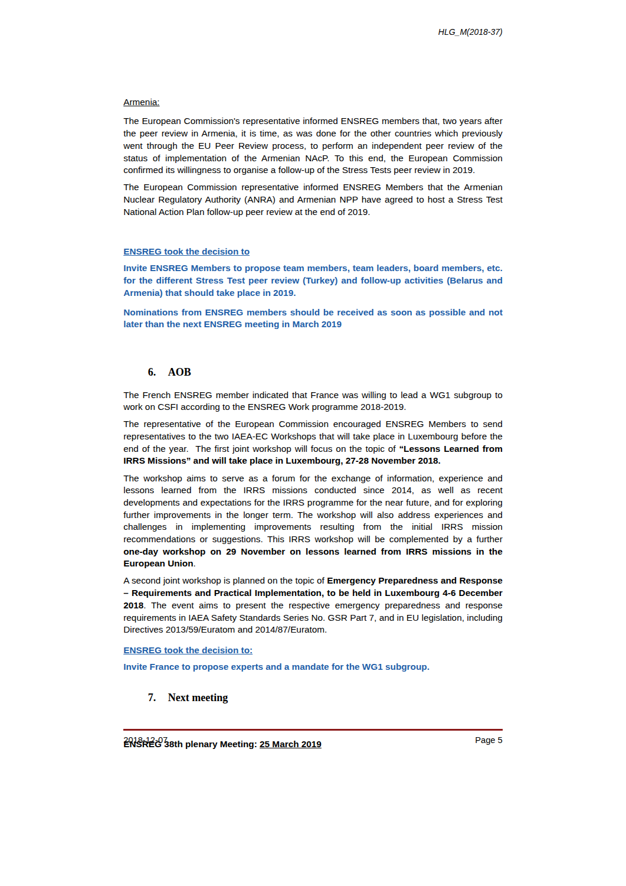HLG_M(2018-37)
Armenia:
The European Commission's representative informed ENSREG members that, two years after the peer review in Armenia, it is time, as was done for the other countries which previously went through the EU Peer Review process, to perform an independent peer review of the status of implementation of the Armenian NAcP. To this end, the European Commission confirmed its willingness to organise a follow-up of the Stress Tests peer review in 2019.
The European Commission representative informed ENSREG Members that the Armenian Nuclear Regulatory Authority (ANRA) and Armenian NPP have agreed to host a Stress Test National Action Plan follow-up peer review at the end of 2019.
ENSREG took the decision to
Invite ENSREG Members to propose team members, team leaders, board members, etc. for the different Stress Test peer review (Turkey) and follow-up activities (Belarus and Armenia) that should take place in 2019.
Nominations from ENSREG members should be received as soon as possible and not later than the next ENSREG meeting in March 2019
6. AOB
The French ENSREG member indicated that France was willing to lead a WG1 subgroup to work on CSFI according to the ENSREG Work programme 2018-2019.
The representative of the European Commission encouraged ENSREG Members to send representatives to the two IAEA-EC Workshops that will take place in Luxembourg before the end of the year. The first joint workshop will focus on the topic of “Lessons Learned from IRRS Missions” and will take place in Luxembourg, 27-28 November 2018.
The workshop aims to serve as a forum for the exchange of information, experience and lessons learned from the IRRS missions conducted since 2014, as well as recent developments and expectations for the IRRS programme for the near future, and for exploring further improvements in the longer term. The workshop will also address experiences and challenges in implementing improvements resulting from the initial IRRS mission recommendations or suggestions. This IRRS workshop will be complemented by a further one-day workshop on 29 November on lessons learned from IRRS missions in the European Union.
A second joint workshop is planned on the topic of Emergency Preparedness and Response – Requirements and Practical Implementation, to be held in Luxembourg 4-6 December 2018. The event aims to present the respective emergency preparedness and response requirements in IAEA Safety Standards Series No. GSR Part 7, and in EU legislation, including Directives 2013/59/Euratom and 2014/87/Euratom.
ENSREG took the decision to:
Invite France to propose experts and a mandate for the WG1 subgroup.
7. Next meeting
ENSREG 38th plenary Meeting: 25 March 2019
2018-12-07 Page 5